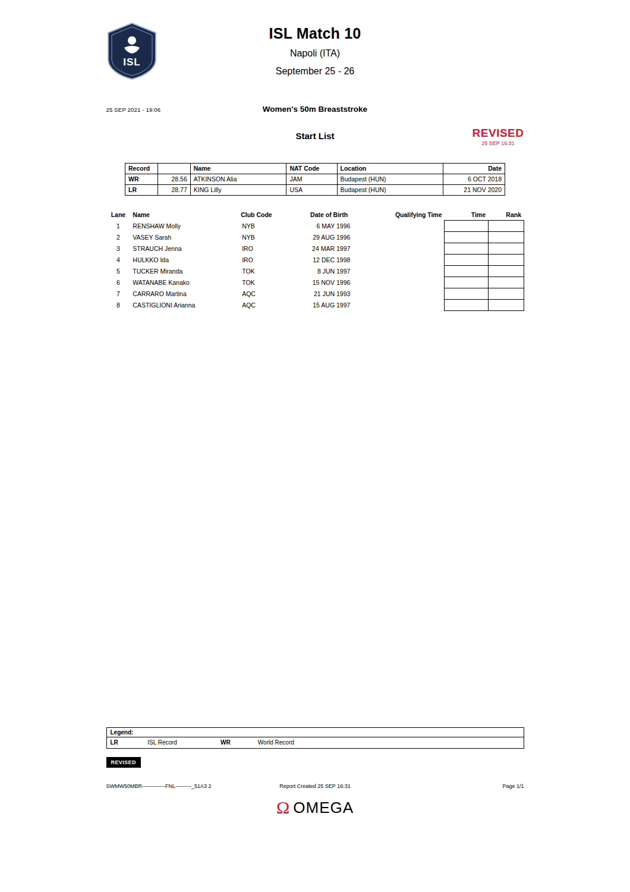ISL
ISL Match 10
Napoli (ITA)
September 25 - 26
25 SEP 2021 - 19:06
Women's 50m Breaststroke
Start List
REVISED
25 SEP 16:31
| Record | | Name | NAT Code | Location | Date |
| --- | --- | --- | --- | --- | --- |
| WR | 28.56 | ATKINSON Alia | JAM | Budapest (HUN) | 6 OCT 2018 |
| LR | 28.77 | KING Lilly | USA | Budapest (HUN) | 21 NOV 2020 |
| Lane | Name | Club Code | Date of Birth | Qualifying Time | Time | Rank |
| --- | --- | --- | --- | --- | --- | --- |
| 1 | RENSHAW Molly | NYB | 6 MAY 1996 | | | |
| 2 | VASEY Sarah | NYB | 29 AUG 1996 | | | |
| 3 | STRAUCH Jenna | IRO | 24 MAR 1997 | | | |
| 4 | HULKKO Ida | IRO | 12 DEC 1998 | | | |
| 5 | TUCKER Miranda | TOK | 8 JUN 1997 | | | |
| 6 | WATANABE Kanako | TOK | 15 NOV 1996 | | | |
| 7 | CARRARO Martina | AQC | 21 JUN 1993 | | | |
| 8 | CASTIGLIONI Arianna | AQC | 15 AUG 1997 | | | |
Legend:
LR ISL Record WR World Record
REVISED
SWMW50MBR-------------FNL---------_51A3 2
Report Created 25 SEP 16:31
Page 1/1
Ω OMEGA